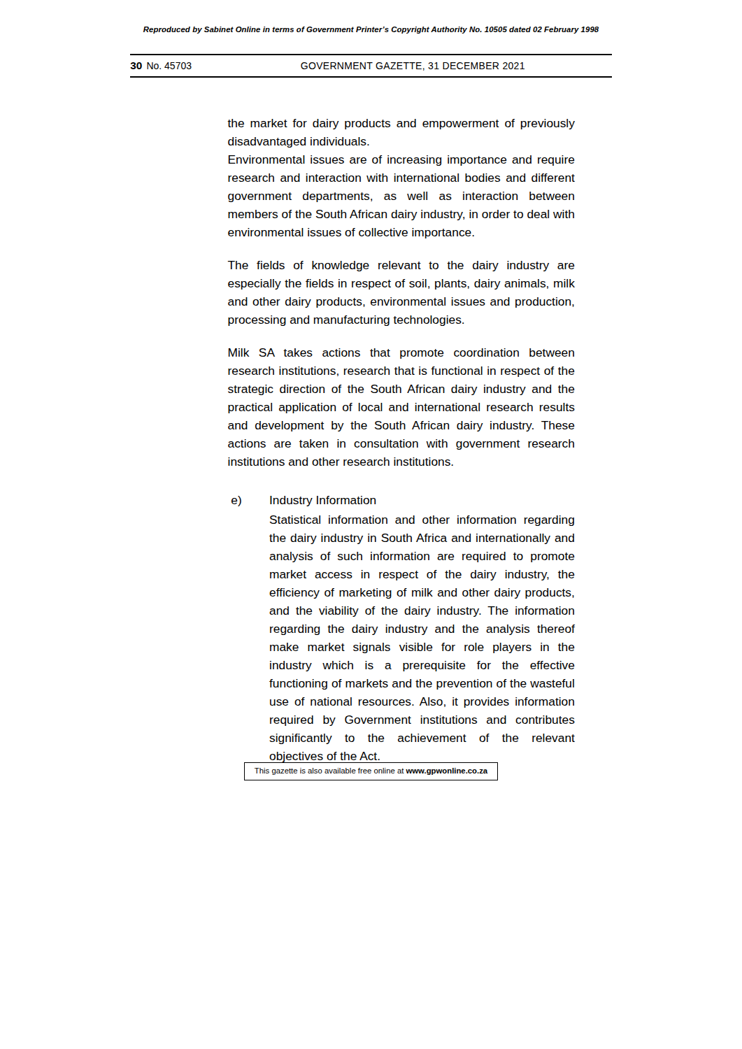Reproduced by Sabinet Online in terms of Government Printer’s Copyright Authority No. 10505 dated 02 February 1998
30 No. 45703
GOVERNMENT GAZETTE, 31 DECEMBER 2021
the market for dairy products and empowerment of previously disadvantaged individuals.
Environmental issues are of increasing importance and require research and interaction with international bodies and different government departments, as well as interaction between members of the South African dairy industry, in order to deal with environmental issues of collective importance.
The fields of knowledge relevant to the dairy industry are especially the fields in respect of soil, plants, dairy animals, milk and other dairy products, environmental issues and production, processing and manufacturing technologies.
Milk SA takes actions that promote coordination between research institutions, research that is functional in respect of the strategic direction of the South African dairy industry and the practical application of local and international research results and development by the South African dairy industry. These actions are taken in consultation with government research institutions and other research institutions.
e)
Industry Information
Statistical information and other information regarding the dairy industry in South Africa and internationally and analysis of such information are required to promote market access in respect of the dairy industry, the efficiency of marketing of milk and other dairy products, and the viability of the dairy industry. The information regarding the dairy industry and the analysis thereof make market signals visible for role players in the industry which is a prerequisite for the effective functioning of markets and the prevention of the wasteful use of national resources. Also, it provides information required by Government institutions and contributes significantly to the achievement of the relevant objectives of the Act.
This gazette is also available free online at www.gpwonline.co.za